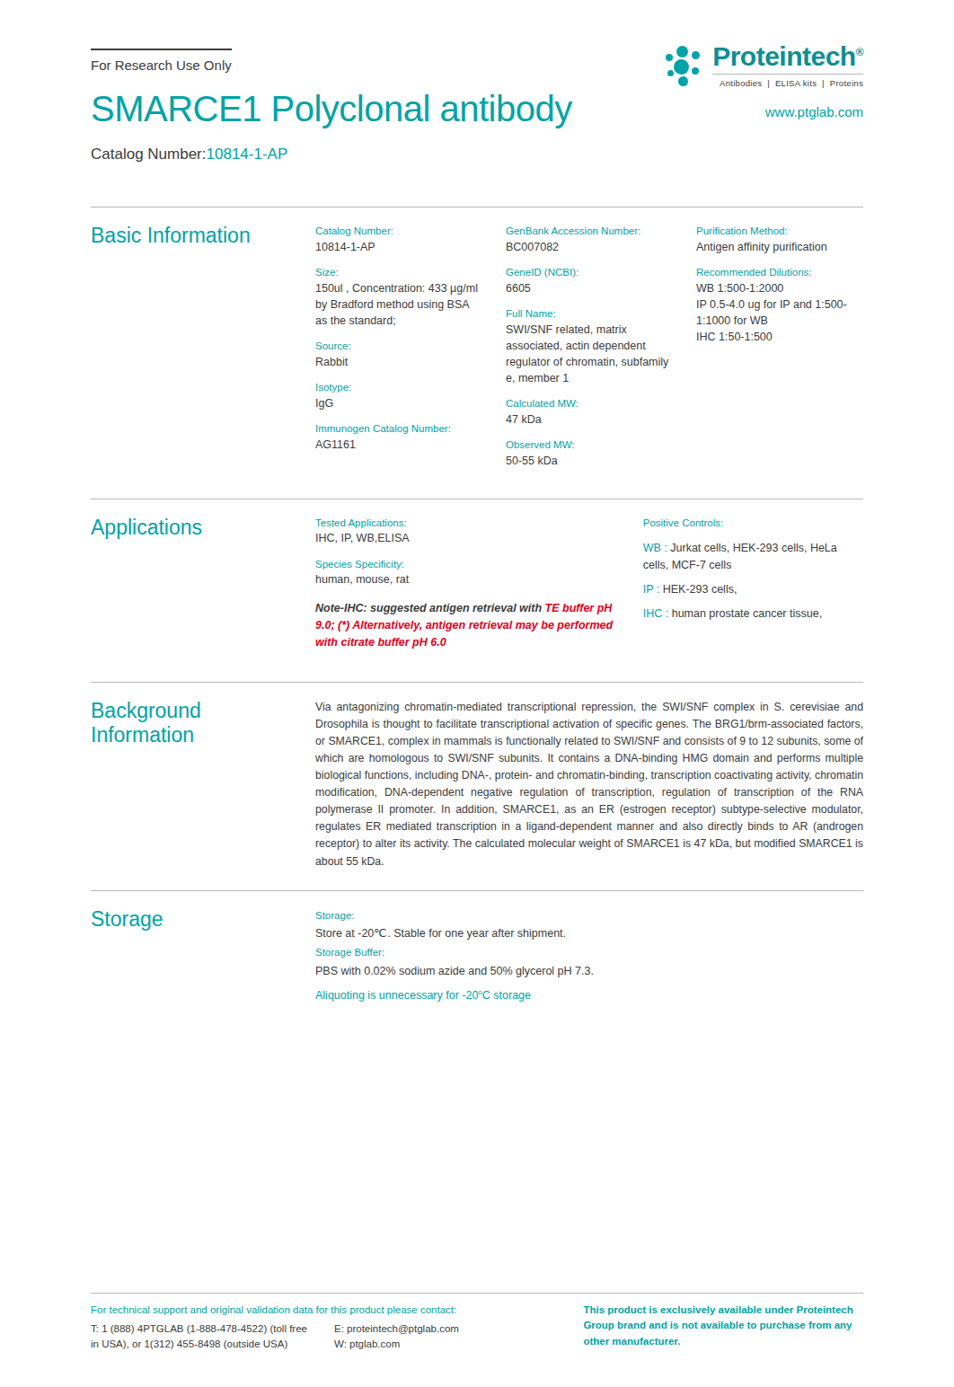For Research Use Only
SMARCE1 Polyclonal antibody
Catalog Number:10814-1-AP
Proteintech®
Antibodies | ELISA kits | Proteins
www.ptglab.com
Basic Information
Catalog Number: 10814-1-AP
Size: 150ul , Concentration: 433 µg/ml by Bradford method using BSA as the standard;
Source: Rabbit
Isotype: IgG
Immunogen Catalog Number: AG1161
GenBank Accession Number: BC007082
GeneID (NCBI): 6605
Full Name: SWI/SNF related, matrix associated, actin dependent regulator of chromatin, subfamily e, member 1
Calculated MW: 47 kDa
Observed MW: 50-55 kDa
Purification Method: Antigen affinity purification
Recommended Dilutions: WB 1:500-1:2000 IP 0.5-4.0 ug for IP and 1:500-1:1000 for WB IHC 1:50-1:500
Applications
Tested Applications: IHC, IP, WB,ELISA
Species Specificity: human, mouse, rat
Note-IHC: suggested antigen retrieval with TE buffer pH 9.0; (*) Alternatively, antigen retrieval may be performed with citrate buffer pH 6.0
Positive Controls:
WB : Jurkat cells, HEK-293 cells, HeLa cells, MCF-7 cells
IP : HEK-293 cells,
IHC : human prostate cancer tissue,
Background Information
Via antagonizing chromatin-mediated transcriptional repression, the SWI/SNF complex in S. cerevisiae and Drosophila is thought to facilitate transcriptional activation of specific genes. The BRG1/brm-associated factors, or SMARCE1, complex in mammals is functionally related to SWI/SNF and consists of 9 to 12 subunits, some of which are homologous to SWI/SNF subunits. It contains a DNA-binding HMG domain and performs multiple biological functions, including DNA-, protein- and chromatin-binding, transcription coactivating activity, chromatin modification, DNA-dependent negative regulation of transcription, regulation of transcription of the RNA polymerase II promoter. In addition, SMARCE1, as an ER (estrogen receptor) subtype-selective modulator, regulates ER mediated transcription in a ligand-dependent manner and also directly binds to AR (androgen receptor) to alter its activity. The calculated molecular weight of SMARCE1 is 47 kDa, but modified SMARCE1 is about 55 kDa.
Storage
Storage:
Store at -20℃. Stable for one year after shipment.
Storage Buffer:
PBS with 0.02% sodium azide and 50% glycerol pH 7.3.
Aliquoting is unnecessary for -20oC storage
For technical support and original validation data for this product please contact:
T: 1 (888) 4PTGLAB (1-888-478-4522) (toll free
in USA), or 1(312) 455-8498 (outside USA)
E: proteintech@ptglab.com
W: ptglab.com
This product is exclusively available under Proteintech Group brand and is not available to purchase from any other manufacturer.